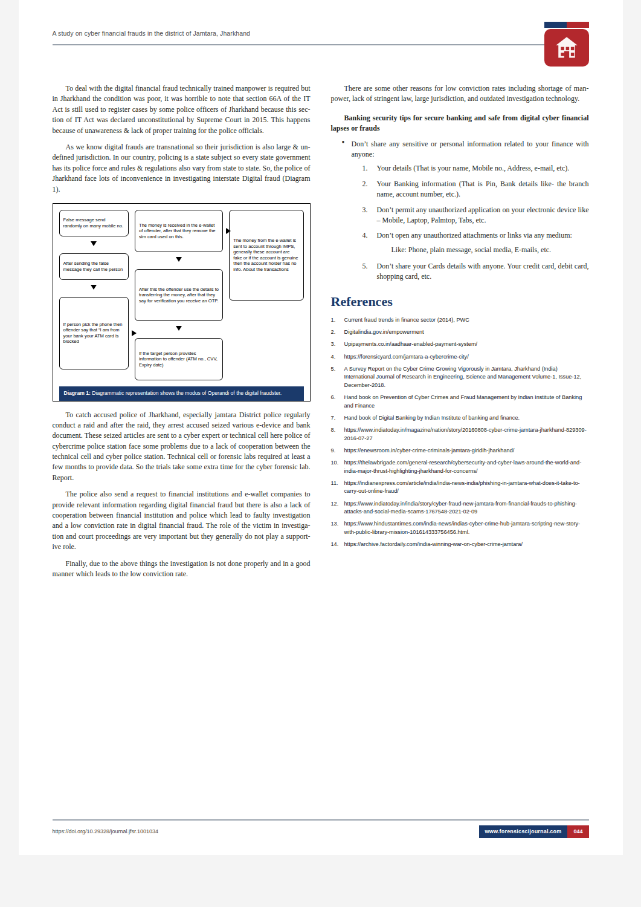A study on cyber financial frauds in the district of Jamtara, Jharkhand
To deal with the digital financial fraud technically trained manpower is required but in Jharkhand the condition was poor, it was horrible to note that section 66A of the IT Act is still used to register cases by some police officers of Jharkhand because this section of IT Act was declared unconstitutional by Supreme Court in 2015. This happens because of unawareness & lack of proper training for the police officials.
As we know digital frauds are transnational so their jurisdiction is also large & undefined jurisdiction. In our country, policing is a state subject so every state government has its police force and rules & regulations also vary from state to state. So, the police of Jharkhand face lots of inconvenience in investigating interstate Digital fraud (Diagram 1).
False message send randomly on many mobile no.
After sending the false message they call the person
If person pick the phone then offender say that “I am from your bank your ATM card is blocked
The money is received in the e-wallet of offender, after that they remove the sim card used on this.
After this the offender use the details to transferring the money, after that they say for verification you receive an OTP.
If the target person provides information to offender (ATM no., CVV, Expiry date)
The money from the e-wallet is sent to account through IMPS, generally these account are fake or if the account is genuine then the account holder has no info. About the transactions
Diagram 1: Diagrammatic representation shows the modus of Operandi of the digital fraudster.
To catch accused police of Jharkhand, especially jamtara District police regularly conduct a raid and after the raid, they arrest accused seized various e-device and bank document. These seized articles are sent to a cyber expert or technical cell here police of cybercrime police station face some problems due to a lack of cooperation between the technical cell and cyber police station. Technical cell or forensic labs required at least a few months to provide data. So the trials take some extra time for the cyber forensic lab. Report.
The police also send a request to financial institutions and e-wallet companies to provide relevant information regarding digital financial fraud but there is also a lack of cooperation between financial institution and police which lead to faulty investigation and a low conviction rate in digital financial fraud. The role of the victim in investigation and court proceedings are very important but they generally do not play a supportive role.
Finally, due to the above things the investigation is not done properly and in a good manner which leads to the low conviction rate.
There are some other reasons for low conviction rates including shortage of manpower, lack of stringent law, large jurisdiction, and outdated investigation technology.
Banking security tips for secure banking and safe from digital cyber financial lapses or frauds
Don’t share any sensitive or personal information related to your finance with anyone:
Your details (That is your name, Mobile no., Address, e-mail, etc).
Your Banking information (That is Pin, Bank details like- the branch name, account number, etc.).
Don’t permit any unauthorized application on your electronic device like – Mobile, Laptop, Palmtop, Tabs, etc.
Don’t open any unauthorized attachments or links via any medium:
Like: Phone, plain message, social media, E-mails, etc.
Don’t share your Cards details with anyone. Your credit card, debit card, shopping card, etc.
References
Current fraud trends in finance sector (2014), PWC
Digitalindia.gov.in/empowerment
Upipayments.co.in/aadhaar-enabled-payment-system/
https://forensicyard.com/jamtara-a-cybercrime-city/
A Survey Report on the Cyber Crime Growing Vigorously in Jamtara, Jharkhand (India) International Journal of Research in Engineering, Science and Management Volume-1, Issue-12, December-2018.
Hand book on Prevention of Cyber Crimes and Fraud Management by Indian Institute of Banking and Finance
Hand book of Digital Banking by Indian Institute of banking and finance.
https://www.indiatoday.in/magazine/nation/story/20160808-cyber-crime-jamtara-jharkhand-829309-2016-07-27
https://enewsroom.in/cyber-crime-criminals-jamtara-giridih-jharkhand/
https://thelawbrigade.com/general-research/cybersecurity-and-cyber-laws-around-the-world-and-india-major-thrust-highlighting-jharkhand-for-concerns/
https://indianexpress.com/article/india/india-news-india/phishing-in-jamtara-what-does-it-take-to-carry-out-online-fraud/
https://www.indiatoday.in/india/story/cyber-fraud-new-jamtara-from-financial-frauds-to-phishing-attacks-and-social-media-scams-1767548-2021-02-09
https://www.hindustantimes.com/india-news/indias-cyber-crime-hub-jamtara-scripting-new-story-with-public-library-mission-101614333756456.html.
https://archive.factordaily.com/india-winning-war-on-cyber-crime-jamtara/
https://doi.org/10.29328/journal.jfsr.1001034
www.forensicscijournal.com
044